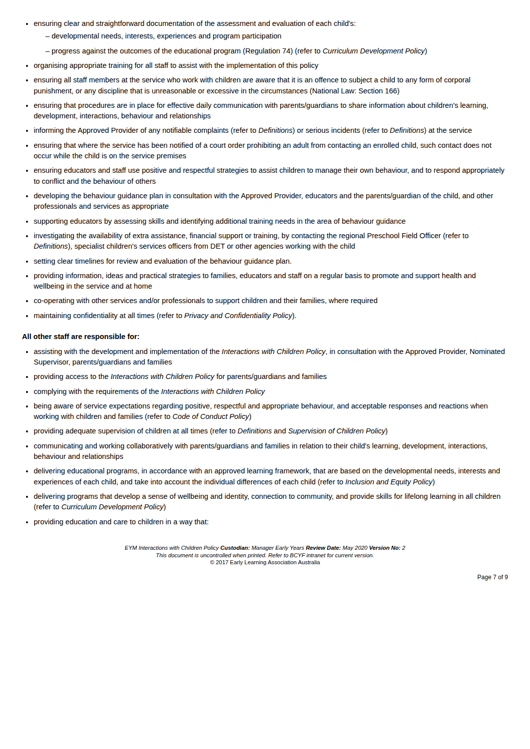ensuring clear and straightforward documentation of the assessment and evaluation of each child's:
developmental needs, interests, experiences and program participation
progress against the outcomes of the educational program (Regulation 74) (refer to Curriculum Development Policy)
organising appropriate training for all staff to assist with the implementation of this policy
ensuring all staff members at the service who work with children are aware that it is an offence to subject a child to any form of corporal punishment, or any discipline that is unreasonable or excessive in the circumstances (National Law: Section 166)
ensuring that procedures are in place for effective daily communication with parents/guardians to share information about children's learning, development, interactions, behaviour and relationships
informing the Approved Provider of any notifiable complaints (refer to Definitions) or serious incidents (refer to Definitions) at the service
ensuring that where the service has been notified of a court order prohibiting an adult from contacting an enrolled child, such contact does not occur while the child is on the service premises
ensuring educators and staff use positive and respectful strategies to assist children to manage their own behaviour, and to respond appropriately to conflict and the behaviour of others
developing the behaviour guidance plan in consultation with the Approved Provider, educators and the parents/guardian of the child, and other professionals and services as appropriate
supporting educators by assessing skills and identifying additional training needs in the area of behaviour guidance
investigating the availability of extra assistance, financial support or training, by contacting the regional Preschool Field Officer (refer to Definitions), specialist children's services officers from DET or other agencies working with the child
setting clear timelines for review and evaluation of the behaviour guidance plan.
providing information, ideas and practical strategies to families, educators and staff on a regular basis to promote and support health and wellbeing in the service and at home
co-operating with other services and/or professionals to support children and their families, where required
maintaining confidentiality at all times (refer to Privacy and Confidentiality Policy).
All other staff are responsible for:
assisting with the development and implementation of the Interactions with Children Policy, in consultation with the Approved Provider, Nominated Supervisor, parents/guardians and families
providing access to the Interactions with Children Policy for parents/guardians and families
complying with the requirements of the Interactions with Children Policy
being aware of service expectations regarding positive, respectful and appropriate behaviour, and acceptable responses and reactions when working with children and families (refer to Code of Conduct Policy)
providing adequate supervision of children at all times (refer to Definitions and Supervision of Children Policy)
communicating and working collaboratively with parents/guardians and families in relation to their child's learning, development, interactions, behaviour and relationships
delivering educational programs, in accordance with an approved learning framework, that are based on the developmental needs, interests and experiences of each child, and take into account the individual differences of each child (refer to Inclusion and Equity Policy)
delivering programs that develop a sense of wellbeing and identity, connection to community, and provide skills for lifelong learning in all children (refer to Curriculum Development Policy)
providing education and care to children in a way that:
EYM Interactions with Children Policy Custodian: Manager Early Years Review Date: May 2020 Version No: 2
This document is uncontrolled when printed. Refer to BCYF intranet for current version.
© 2017 Early Learning Association Australia
Page 7 of 9